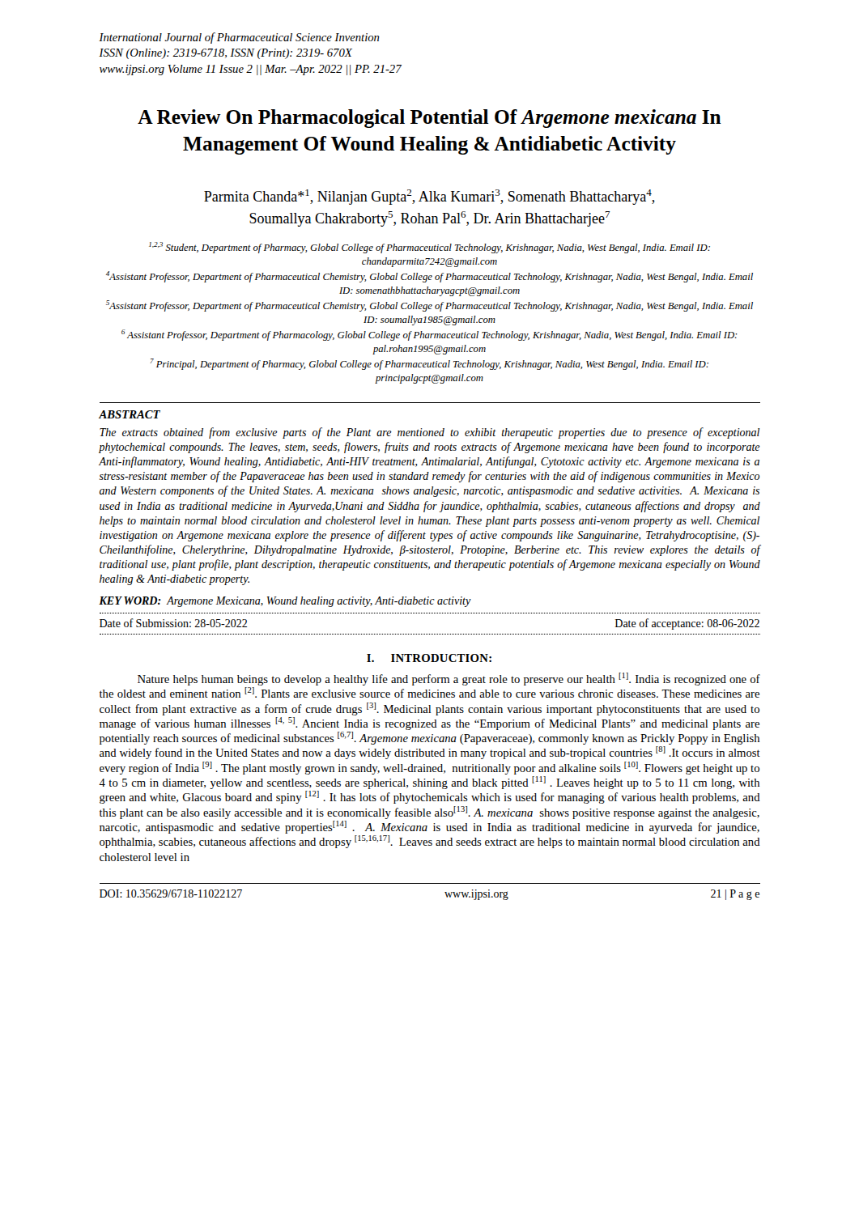International Journal of Pharmaceutical Science Invention
ISSN (Online): 2319-6718, ISSN (Print): 2319- 670X
www.ijpsi.org Volume 11 Issue 2 || Mar. –Apr. 2022 || PP. 21-27
A Review On Pharmacological Potential Of Argemone mexicana In Management Of Wound Healing & Antidiabetic Activity
Parmita Chanda*1, Nilanjan Gupta2, Alka Kumari3, Somenath Bhattacharya4,
Soumallya Chakraborty5, Rohan Pal6, Dr. Arin Bhattacharjee7
1,2,3 Student, Department of Pharmacy, Global College of Pharmaceutical Technology, Krishnagar, Nadia, West Bengal, India. Email ID: chandaparmita7242@gmail.com
4Assistant Professor, Department of Pharmaceutical Chemistry, Global College of Pharmaceutical Technology, Krishnagar, Nadia, West Bengal, India. Email ID: somenathbhattacharyagcpt@gmail.com
5Assistant Professor, Department of Pharmaceutical Chemistry, Global College of Pharmaceutical Technology, Krishnagar, Nadia, West Bengal, India. Email ID: soumallya1985@gmail.com
6 Assistant Professor, Department of Pharmacology, Global College of Pharmaceutical Technology, Krishnagar, Nadia, West Bengal, India. Email ID: pal.rohan1995@gmail.com
7 Principal, Department of Pharmacy, Global College of Pharmaceutical Technology, Krishnagar, Nadia, West Bengal, India. Email ID: principalgcpt@gmail.com
ABSTRACT
The extracts obtained from exclusive parts of the Plant are mentioned to exhibit therapeutic properties due to presence of exceptional phytochemical compounds. The leaves, stem, seeds, flowers, fruits and roots extracts of Argemone mexicana have been found to incorporate Anti-inflammatory, Wound healing, Antidiabetic, Anti-HIV treatment, Antimalarial, Antifungal, Cytotoxic activity etc. Argemone mexicana is a stress-resistant member of the Papaveraceae has been used in standard remedy for centuries with the aid of indigenous communities in Mexico and Western components of the United States. A. mexicana shows analgesic, narcotic, antispasmodic and sedative activities. A. Mexicana is used in India as traditional medicine in Ayurveda,Unani and Siddha for jaundice, ophthalmia, scabies, cutaneous affections and dropsy and helps to maintain normal blood circulation and cholesterol level in human. These plant parts possess anti-venom property as well. Chemical investigation on Argemone mexicana explore the presence of different types of active compounds like Sanguinarine, Tetrahydrocoptisine, (S)-Cheilanthifoline, Chelerythrine, Dihydropalmatine Hydroxide, β-sitosterol, Protopine, Berberine etc. This review explores the details of traditional use, plant profile, plant description, therapeutic constituents, and therapeutic potentials of Argemone mexicana especially on Wound healing & Anti-diabetic property.
KEY WORD: Argemone Mexicana, Wound healing activity, Anti-diabetic activity
Date of Submission: 28-05-2022 Date of acceptance: 08-06-2022
I. INTRODUCTION:
Nature helps human beings to develop a healthy life and perform a great role to preserve our health [1]. India is recognized one of the oldest and eminent nation [2]. Plants are exclusive source of medicines and able to cure various chronic diseases. These medicines are collect from plant extractive as a form of crude drugs [3]. Medicinal plants contain various important phytoconstituents that are used to manage of various human illnesses [4, 5]. Ancient India is recognized as the “Emporium of Medicinal Plants” and medicinal plants are potentially reach sources of medicinal substances [6,7]. Argemone mexicana (Papaveraceae), commonly known as Prickly Poppy in English and widely found in the United States and now a days widely distributed in many tropical and sub-tropical countries [8] .It occurs in almost every region of India [9] . The plant mostly grown in sandy, well-drained, nutritionally poor and alkaline soils [10]. Flowers get height up to 4 to 5 cm in diameter, yellow and scentless, seeds are spherical, shining and black pitted [11] . Leaves height up to 5 to 11 cm long, with green and white, Glacous board and spiny [12] . It has lots of phytochemicals which is used for managing of various health problems, and this plant can be also easily accessible and it is economically feasible also[13]. A. mexicana shows positive response against the analgesic, narcotic, antispasmodic and sedative properties[14] . A. Mexicana is used in India as traditional medicine in ayurveda for jaundice, ophthalmia, scabies, cutaneous affections and dropsy [15,16,17]. Leaves and seeds extract are helps to maintain normal blood circulation and cholesterol level in
DOI: 10.35629/6718-11022127 www.ijpsi.org 21 | P a g e